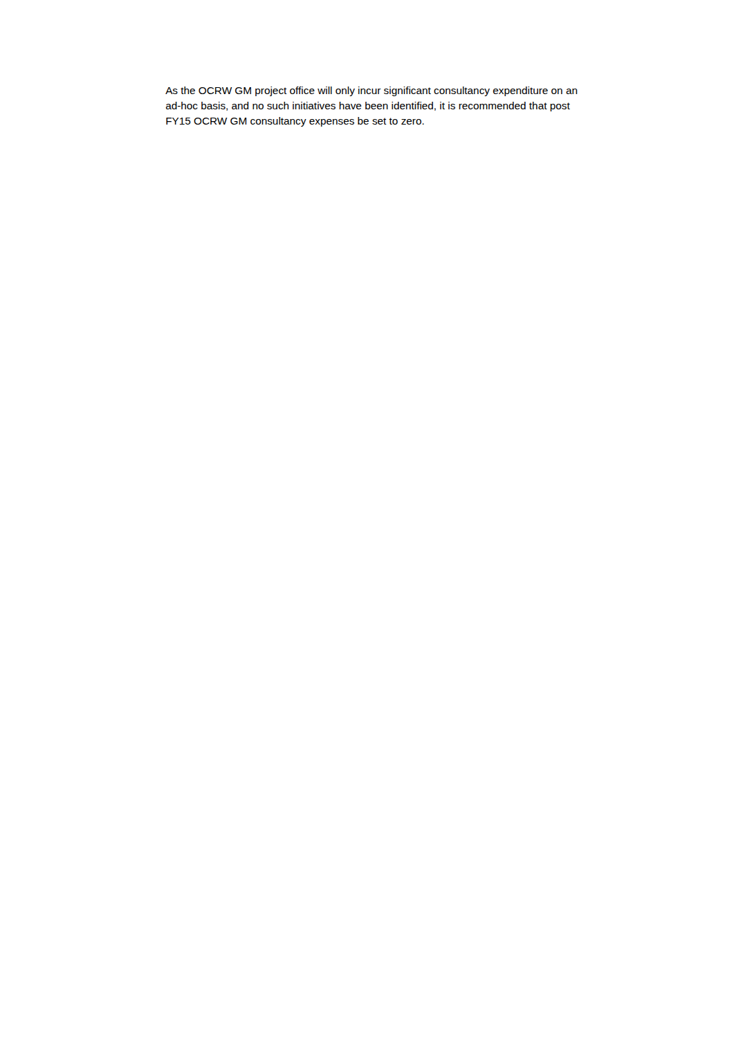As the OCRW GM project office will only incur significant consultancy expenditure on an ad-hoc basis, and no such initiatives have been identified, it is recommended that post FY15 OCRW GM consultancy expenses be set to zero.